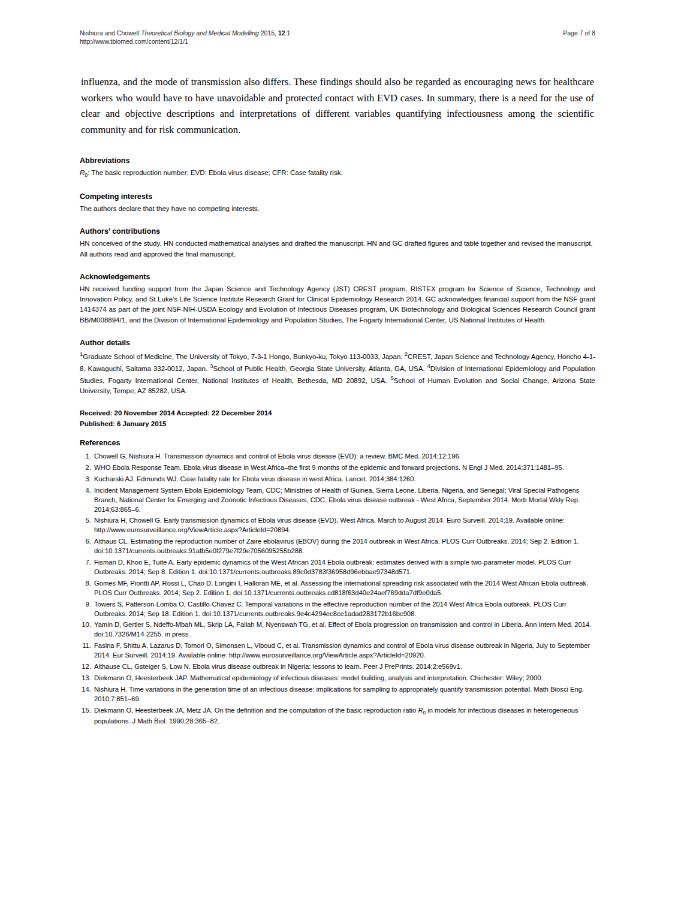Nishiura and Chowell Theoretical Biology and Medical Modelling 2015, 12:1 http://www.tbiomed.com/content/12/1/1 Page 7 of 8
influenza, and the mode of transmission also differs. These findings should also be regarded as encouraging news for healthcare workers who would have to have unavoidable and protected contact with EVD cases. In summary, there is a need for the use of clear and objective descriptions and interpretations of different variables quantifying infectiousness among the scientific community and for risk communication.
Abbreviations
R0: The basic reproduction number; EVD: Ebola virus disease; CFR: Case fatality risk.
Competing interests
The authors declare that they have no competing interests.
Authors’ contributions
HN conceived of the study. HN conducted mathematical analyses and drafted the manuscript. HN and GC drafted figures and table together and revised the manuscript. All authors read and approved the final manuscript.
Acknowledgements
HN received funding support from the Japan Science and Technology Agency (JST) CREST program, RISTEX program for Science of Science, Technology and Innovation Policy, and St Luke’s Life Science Institute Research Grant for Clinical Epidemiology Research 2014. GC acknowledges financial support from the NSF grant 1414374 as part of the joint NSF-NIH-USDA Ecology and Evolution of Infectious Diseases program, UK Biotechnology and Biological Sciences Research Council grant BB/M008894/1, and the Division of International Epidemiology and Population Studies, The Fogarty International Center, US National Institutes of Health.
Author details
1Graduate School of Medicine, The University of Tokyo, 7-3-1 Hongo, Bunkyo-ku, Tokyo 113-0033, Japan. 2CREST, Japan Science and Technology Agency, Honcho 4-1-8, Kawaguchi, Saitama 332-0012, Japan. 3School of Public Health, Georgia State University, Atlanta, GA, USA. 4Division of International Epidemiology and Population Studies, Fogarty International Center, National Institutes of Health, Bethesda, MD 20892, USA. 5School of Human Evolution and Social Change, Arizona State University, Tempe, AZ 85282, USA.
Received: 20 November 2014 Accepted: 22 December 2014
Published: 6 January 2015
References
Chowell G, Nishiura H. Transmission dynamics and control of Ebola virus disease (EVD): a review. BMC Med. 2014;12:196.
WHO Ebola Response Team. Ebola virus disease in West Africa–the first 9 months of the epidemic and forward projections. N Engl J Med. 2014;371:1481–95.
Kucharski AJ, Edmunds WJ. Case fatality rate for Ebola virus disease in west Africa. Lancet. 2014;384:1260.
Incident Management System Ebola Epidemiology Team, CDC; Ministries of Health of Guinea, Sierra Leone, Liberia, Nigeria, and Senegal; Viral Special Pathogens Branch, National Center for Emerging and Zoonotic Infectious Diseases, CDC. Ebola virus disease outbreak - West Africa, September 2014. Morb Mortal Wkly Rep. 2014;63:865–6.
Nishiura H, Chowell G. Early transmission dynamics of Ebola virus disease (EVD), West Africa, March to August 2014. Euro Surveill. 2014;19. Available online: http://www.eurosurveillance.org/ViewArticle.aspx?ArticleId=20894.
Althaus CL. Estimating the reproduction number of Zaire ebolavirus (EBOV) during the 2014 outbreak in West Africa. PLOS Curr Outbreaks. 2014; Sep 2. Edition 1. doi:10.1371/currents.outbreaks.91afb5e0f279e7f29e7056095255b288.
Fisman D, Khoo E, Tuite A. Early epidemic dynamics of the West African 2014 Ebola outbreak: estimates derived with a simple two-parameter model. PLOS Curr Outbreaks. 2014; Sep 8. Edition 1. doi:10.1371/currents.outbreaks.89c0d3783f36958d96ebbae97348d571.
Gomes MF, Piontti AP, Rossi L, Chao D, Longini I, Halloran ME, et al. Assessing the international spreading risk associated with the 2014 West African Ebola outbreak. PLOS Curr Outbreaks. 2014; Sep 2. Edition 1. doi:10.1371/currents.outbreaks.cd818f63d40e24aef769dda7df9e0da5.
Towers S, Patterson-Lomba O, Castillo-Chavez C. Temporal variations in the effective reproduction number of the 2014 West Africa Ebola outbreak. PLOS Curr Outbreaks. 2014; Sep 18. Edition 1. doi:10.1371/currents.outbreaks.9e4c4294ec8ce1adad283172b16bc908.
Yamin D, Gertler S, Ndeffo-Mbah ML, Skrip LA, Fallah M, Nyenswah TG, et al. Effect of Ebola progression on transmission and control in Liberia. Ann Intern Med. 2014. doi:10.7326/M14-2255. in press.
Fasina F, Shittu A, Lazarus D, Tomori O, Simonsen L, Viboud C, et al. Transmission dynamics and control of Ebola virus disease outbreak in Nigeria, July to September 2014. Eur Surveill. 2014;19. Available online: http://www.eurosurveillance.org/ViewArticle.aspx?ArticleId=20920.
Althause CL, Gsteiger S, Low N. Ebola virus disease outbreak in Nigeria: lessons to learn. Peer J PrePrints. 2014;2:e569v1.
Diekmann O, Heesterbeek JAP. Mathematical epidemiology of infectious diseases: model building, analysis and interpretation. Chichester: Wiley; 2000.
Nishiura H. Time variations in the generation time of an infectious disease: implications for sampling to appropriately quantify transmission potential. Math Biosci Eng. 2010;7:851–69.
Diekmann O, Heesterbeek JA, Metz JA. On the definition and the computation of the basic reproduction ratio R0 in models for infectious diseases in heterogeneous populations. J Math Biol. 1990;28:365–82.